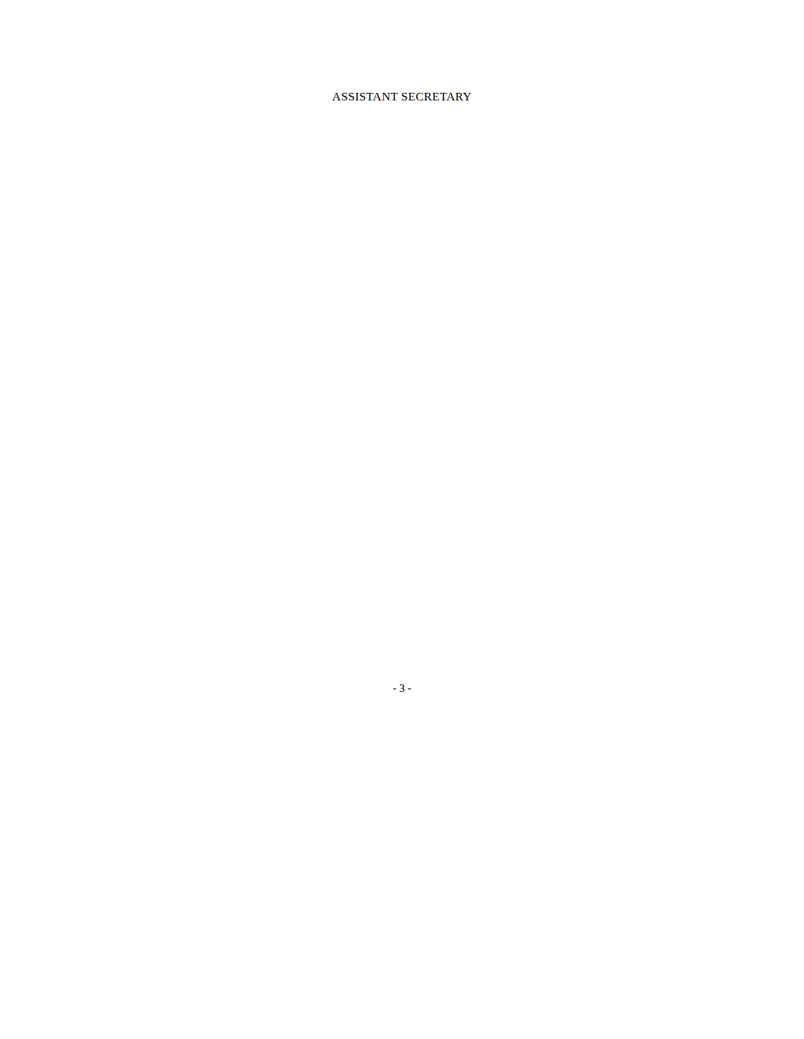ASSISTANT SECRETARY
- 3 -